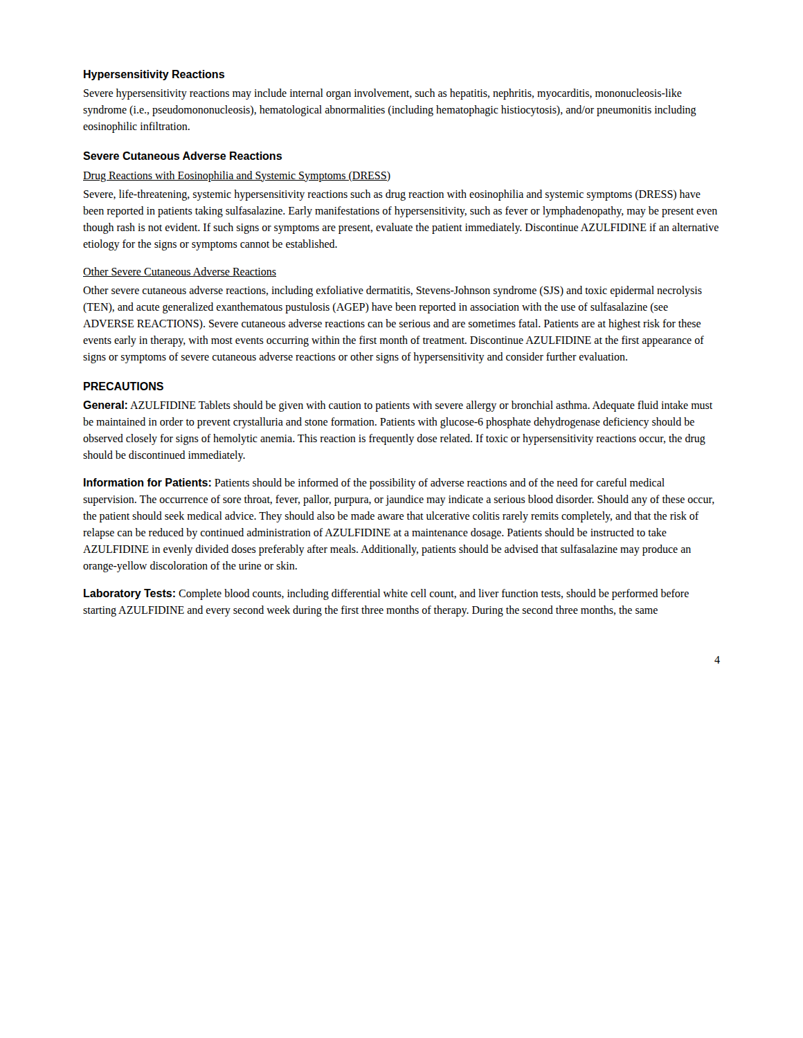Hypersensitivity Reactions
Severe hypersensitivity reactions may include internal organ involvement, such as hepatitis, nephritis, myocarditis, mononucleosis-like syndrome (i.e., pseudomononucleosis), hematological abnormalities (including hematophagic histiocytosis), and/or pneumonitis including eosinophilic infiltration.
Severe Cutaneous Adverse Reactions
Drug Reactions with Eosinophilia and Systemic Symptoms (DRESS)
Severe, life-threatening, systemic hypersensitivity reactions such as drug reaction with eosinophilia and systemic symptoms (DRESS) have been reported in patients taking sulfasalazine. Early manifestations of hypersensitivity, such as fever or lymphadenopathy, may be present even though rash is not evident. If such signs or symptoms are present, evaluate the patient immediately. Discontinue AZULFIDINE if an alternative etiology for the signs or symptoms cannot be established.
Other Severe Cutaneous Adverse Reactions
Other severe cutaneous adverse reactions, including exfoliative dermatitis, Stevens-Johnson syndrome (SJS) and toxic epidermal necrolysis (TEN), and acute generalized exanthematous pustulosis (AGEP) have been reported in association with the use of sulfasalazine (see ADVERSE REACTIONS). Severe cutaneous adverse reactions can be serious and are sometimes fatal. Patients are at highest risk for these events early in therapy, with most events occurring within the first month of treatment. Discontinue AZULFIDINE at the first appearance of signs or symptoms of severe cutaneous adverse reactions or other signs of hypersensitivity and consider further evaluation.
PRECAUTIONS
General: AZULFIDINE Tablets should be given with caution to patients with severe allergy or bronchial asthma. Adequate fluid intake must be maintained in order to prevent crystalluria and stone formation. Patients with glucose-6 phosphate dehydrogenase deficiency should be observed closely for signs of hemolytic anemia. This reaction is frequently dose related. If toxic or hypersensitivity reactions occur, the drug should be discontinued immediately.
Information for Patients: Patients should be informed of the possibility of adverse reactions and of the need for careful medical supervision. The occurrence of sore throat, fever, pallor, purpura, or jaundice may indicate a serious blood disorder. Should any of these occur, the patient should seek medical advice. They should also be made aware that ulcerative colitis rarely remits completely, and that the risk of relapse can be reduced by continued administration of AZULFIDINE at a maintenance dosage. Patients should be instructed to take AZULFIDINE in evenly divided doses preferably after meals. Additionally, patients should be advised that sulfasalazine may produce an orange-yellow discoloration of the urine or skin.
Laboratory Tests: Complete blood counts, including differential white cell count, and liver function tests, should be performed before starting AZULFIDINE and every second week during the first three months of therapy. During the second three months, the same
4